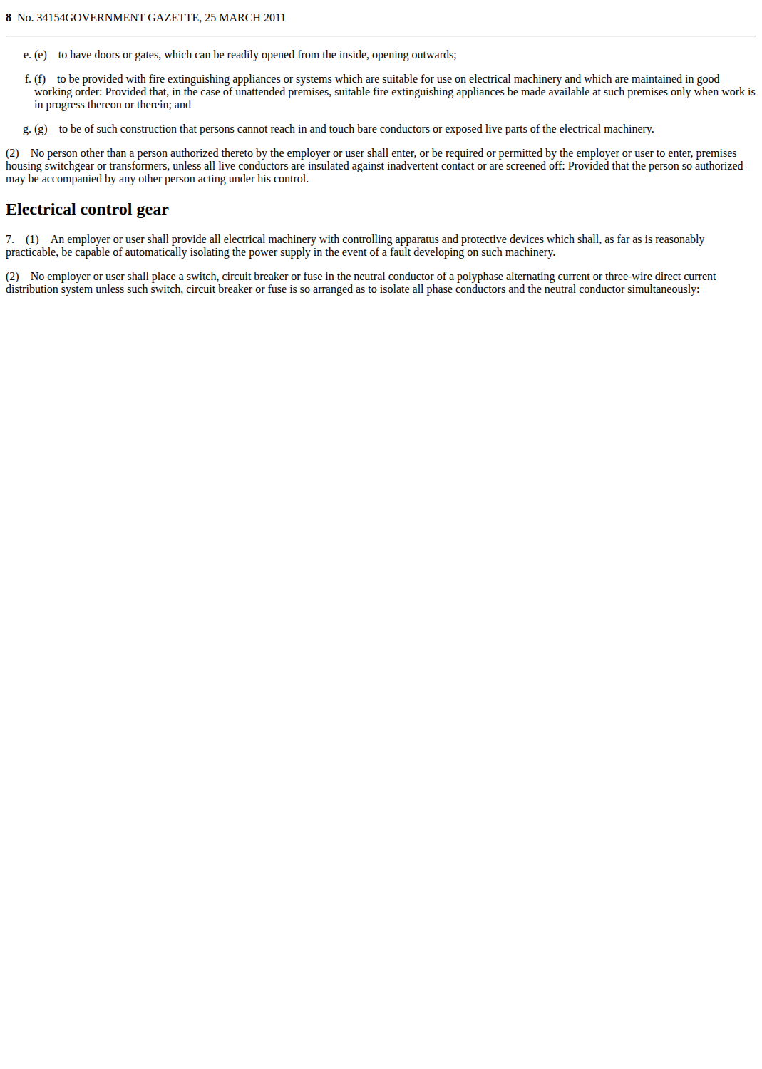8 No. 34154GOVERNMENT GAZETTE, 25 MARCH 2011
(e) to have doors or gates, which can be readily opened from the inside, opening outwards;
(f) to be provided with fire extinguishing appliances or systems which are suitable for use on electrical machinery and which are maintained in good working order: Provided that, in the case of unattended premises, suitable fire extinguishing appliances be made available at such premises only when work is in progress thereon or therein; and
(g) to be of such construction that persons cannot reach in and touch bare conductors or exposed live parts of the electrical machinery.
(2) No person other than a person authorized thereto by the employer or user shall enter, or be required or permitted by the employer or user to enter, premises housing switchgear or transformers, unless all live conductors are insulated against inadvertent contact or are screened off: Provided that the person so authorized may be accompanied by any other person acting under his control.
Electrical control gear
7. (1) An employer or user shall provide all electrical machinery with controlling apparatus and protective devices which shall, as far as is reasonably practicable, be capable of automatically isolating the power supply in the event of a fault developing on such machinery.
(2) No employer or user shall place a switch, circuit breaker or fuse in the neutral conductor of a polyphase alternating current or three-wire direct current distribution system unless such switch, circuit breaker or fuse is so arranged as to isolate all phase conductors and the neutral conductor simultaneously: